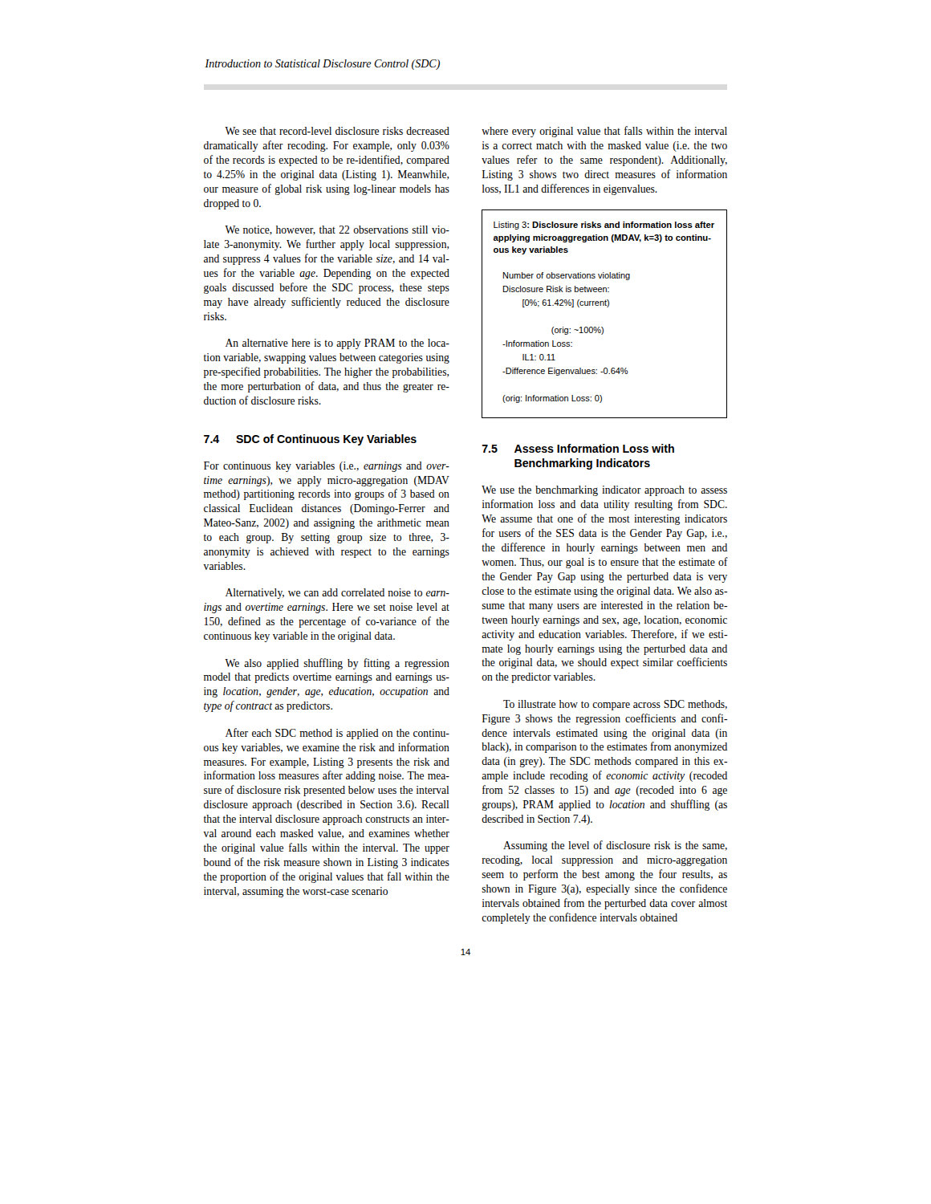Introduction to Statistical Disclosure Control (SDC)
We see that record-level disclosure risks decreased dramatically after recoding. For example, only 0.03% of the records is expected to be re-identified, compared to 4.25% in the original data (Listing 1). Meanwhile, our measure of global risk using log-linear models has dropped to 0.
We notice, however, that 22 observations still violate 3-anonymity. We further apply local suppression, and suppress 4 values for the variable size, and 14 values for the variable age. Depending on the expected goals discussed before the SDC process, these steps may have already sufficiently reduced the disclosure risks.
An alternative here is to apply PRAM to the location variable, swapping values between categories using pre-specified probabilities. The higher the probabilities, the more perturbation of data, and thus the greater reduction of disclosure risks.
7.4 SDC of Continuous Key Variables
For continuous key variables (i.e., earnings and overtime earnings), we apply micro-aggregation (MDAV method) partitioning records into groups of 3 based on classical Euclidean distances (Domingo-Ferrer and Mateo-Sanz, 2002) and assigning the arithmetic mean to each group. By setting group size to three, 3-anonymity is achieved with respect to the earnings variables.
Alternatively, we can add correlated noise to earnings and overtime earnings. Here we set noise level at 150, defined as the percentage of co-variance of the continuous key variable in the original data.
We also applied shuffling by fitting a regression model that predicts overtime earnings and earnings using location, gender, age, education, occupation and type of contract as predictors.
After each SDC method is applied on the continuous key variables, we examine the risk and information measures. For example, Listing 3 presents the risk and information loss measures after adding noise. The measure of disclosure risk presented below uses the interval disclosure approach (described in Section 3.6). Recall that the interval disclosure approach constructs an interval around each masked value, and examines whether the original value falls within the interval. The upper bound of the risk measure shown in Listing 3 indicates the proportion of the original values that fall within the interval, assuming the worst-case scenario
where every original value that falls within the interval is a correct match with the masked value (i.e. the two values refer to the same respondent). Additionally, Listing 3 shows two direct measures of information loss, IL1 and differences in eigenvalues.
Listing 3: Disclosure risks and information loss after applying microaggregation (MDAV, k=3) to continuous key variables
Number of observations violating
Disclosure Risk is between:
        [0%; 61.42%] (current)

                    (orig: ~100%)
-Information Loss:
        IL1: 0.11
-Difference Eigenvalues: -0.64%

(orig: Information Loss: 0)
7.5 Assess Information Loss with Benchmarking Indicators
We use the benchmarking indicator approach to assess information loss and data utility resulting from SDC. We assume that one of the most interesting indicators for users of the SES data is the Gender Pay Gap, i.e., the difference in hourly earnings between men and women. Thus, our goal is to ensure that the estimate of the Gender Pay Gap using the perturbed data is very close to the estimate using the original data. We also assume that many users are interested in the relation between hourly earnings and sex, age, location, economic activity and education variables. Therefore, if we estimate log hourly earnings using the perturbed data and the original data, we should expect similar coefficients on the predictor variables.
To illustrate how to compare across SDC methods, Figure 3 shows the regression coefficients and confidence intervals estimated using the original data (in black), in comparison to the estimates from anonymized data (in grey). The SDC methods compared in this example include recoding of economic activity (recoded from 52 classes to 15) and age (recoded into 6 age groups), PRAM applied to location and shuffling (as described in Section 7.4).
Assuming the level of disclosure risk is the same, recoding, local suppression and micro-aggregation seem to perform the best among the four results, as shown in Figure 3(a), especially since the confidence intervals obtained from the perturbed data cover almost completely the confidence intervals obtained
14